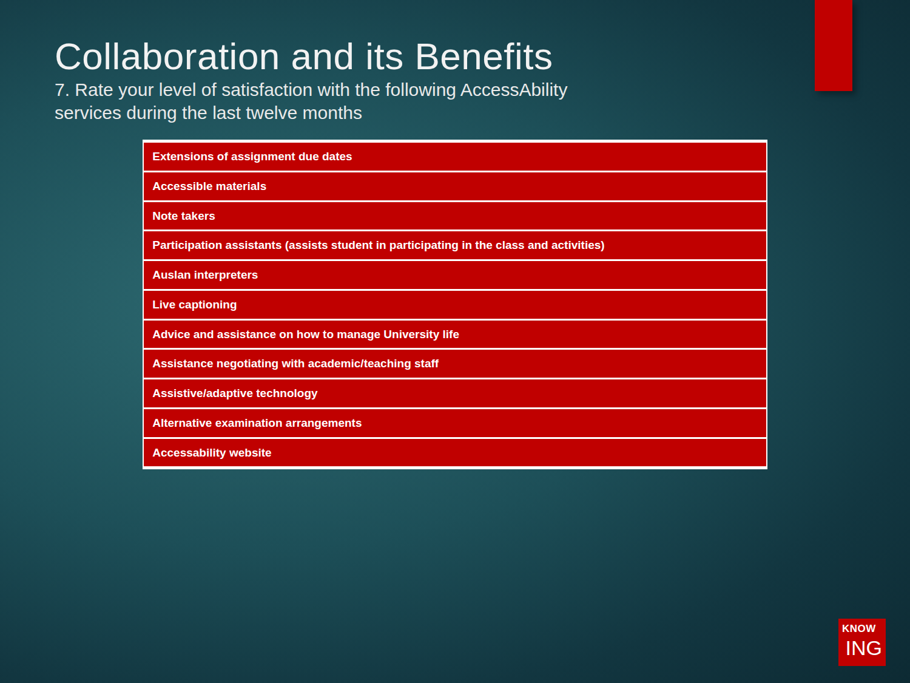Collaboration and its Benefits
7. Rate your level of satisfaction with the following AccessAbility services during the last twelve months
| Extensions of assignment due dates |
| Accessible materials |
| Note takers |
| Participation assistants (assists student in participating in the class and activities) |
| Auslan interpreters |
| Live captioning |
| Advice and assistance on how to manage University life |
| Assistance negotiating with academic/teaching staff |
| Assistive/adaptive technology |
| Alternative examination arrangements |
| Accessability website |
KNOW ING